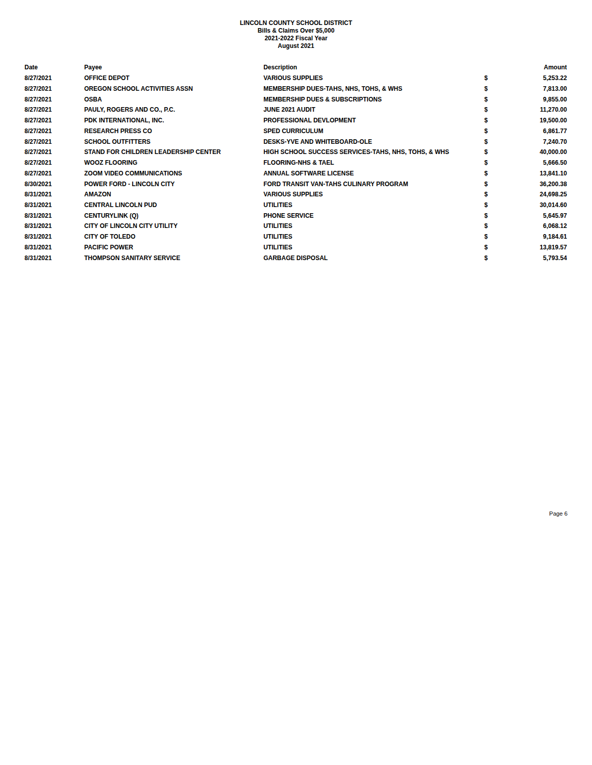LINCOLN COUNTY SCHOOL DISTRICT
Bills & Claims Over $5,000
2021-2022 Fiscal Year
August 2021
| Date | Payee | Description | | Amount |
| --- | --- | --- | --- | --- |
| 8/27/2021 | OFFICE DEPOT | VARIOUS SUPPLIES | $ | 5,253.22 |
| 8/27/2021 | OREGON SCHOOL ACTIVITIES ASSN | MEMBERSHIP DUES-TAHS, NHS, TOHS, & WHS | $ | 7,813.00 |
| 8/27/2021 | OSBA | MEMBERSHIP DUES & SUBSCRIPTIONS | $ | 9,855.00 |
| 8/27/2021 | PAULY, ROGERS AND CO., P.C. | JUNE 2021 AUDIT | $ | 11,270.00 |
| 8/27/2021 | PDK INTERNATIONAL, INC. | PROFESSIONAL DEVLOPMENT | $ | 19,500.00 |
| 8/27/2021 | RESEARCH PRESS CO | SPED CURRICULUM | $ | 6,861.77 |
| 8/27/2021 | SCHOOL OUTFITTERS | DESKS-YVE AND WHITEBOARD-OLE | $ | 7,240.70 |
| 8/27/2021 | STAND FOR CHILDREN LEADERSHIP CENTER | HIGH SCHOOL SUCCESS SERVICES-TAHS, NHS, TOHS, & WHS | $ | 40,000.00 |
| 8/27/2021 | WOOZ FLOORING | FLOORING-NHS & TAEL | $ | 5,666.50 |
| 8/27/2021 | ZOOM VIDEO COMMUNICATIONS | ANNUAL SOFTWARE LICENSE | $ | 13,841.10 |
| 8/30/2021 | POWER FORD - LINCOLN CITY | FORD TRANSIT VAN-TAHS CULINARY PROGRAM | $ | 36,200.38 |
| 8/31/2021 | AMAZON | VARIOUS SUPPLIES | $ | 24,698.25 |
| 8/31/2021 | CENTRAL LINCOLN PUD | UTILITIES | $ | 30,014.60 |
| 8/31/2021 | CENTURYLINK (Q) | PHONE SERVICE | $ | 5,645.97 |
| 8/31/2021 | CITY OF LINCOLN CITY UTILITY | UTILITIES | $ | 6,068.12 |
| 8/31/2021 | CITY OF TOLEDO | UTILITIES | $ | 9,184.61 |
| 8/31/2021 | PACIFIC POWER | UTILITIES | $ | 13,819.57 |
| 8/31/2021 | THOMPSON SANITARY SERVICE | GARBAGE DISPOSAL | $ | 5,793.54 |
Page 6